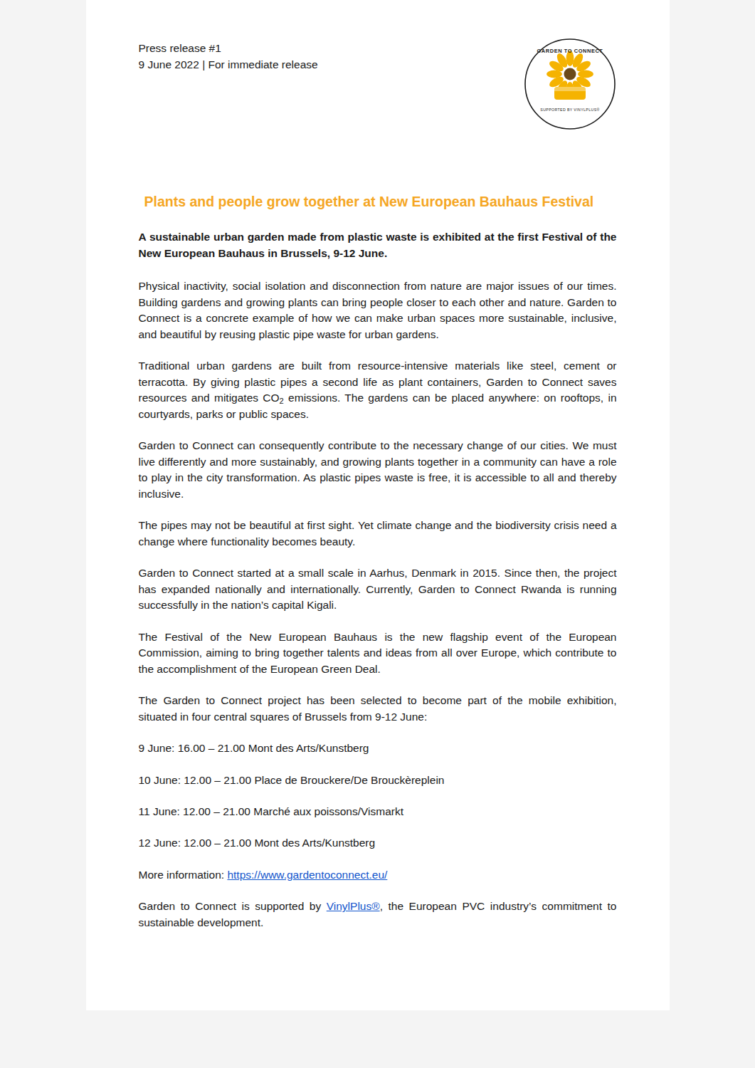Press release #1
9 June 2022 | For immediate release
GARDEN TO CONNECT SUPPORTED BY VINYLPLUS®
Plants and people grow together at New European Bauhaus Festival
A sustainable urban garden made from plastic waste is exhibited at the first Festival of the New European Bauhaus in Brussels, 9-12 June.
Physical inactivity, social isolation and disconnection from nature are major issues of our times. Building gardens and growing plants can bring people closer to each other and nature. Garden to Connect is a concrete example of how we can make urban spaces more sustainable, inclusive, and beautiful by reusing plastic pipe waste for urban gardens.
Traditional urban gardens are built from resource-intensive materials like steel, cement or terracotta. By giving plastic pipes a second life as plant containers, Garden to Connect saves resources and mitigates CO2 emissions. The gardens can be placed anywhere: on rooftops, in courtyards, parks or public spaces.
Garden to Connect can consequently contribute to the necessary change of our cities. We must live differently and more sustainably, and growing plants together in a community can have a role to play in the city transformation. As plastic pipes waste is free, it is accessible to all and thereby inclusive.
The pipes may not be beautiful at first sight. Yet climate change and the biodiversity crisis need a change where functionality becomes beauty.
Garden to Connect started at a small scale in Aarhus, Denmark in 2015. Since then, the project has expanded nationally and internationally. Currently, Garden to Connect Rwanda is running successfully in the nation’s capital Kigali.
The Festival of the New European Bauhaus is the new flagship event of the European Commission, aiming to bring together talents and ideas from all over Europe, which contribute to the accomplishment of the European Green Deal.
The Garden to Connect project has been selected to become part of the mobile exhibition, situated in four central squares of Brussels from 9-12 June:
9 June: 16.00 – 21.00 Mont des Arts/Kunstberg
10 June: 12.00 – 21.00 Place de Brouckere/De Brouckèreplein
11 June: 12.00 – 21.00 Marché aux poissons/Vismarkt
12 June: 12.00 – 21.00 Mont des Arts/Kunstberg
More information: https://www.gardentoconnect.eu/
Garden to Connect is supported by VinylPlus®, the European PVC industry’s commitment to sustainable development.